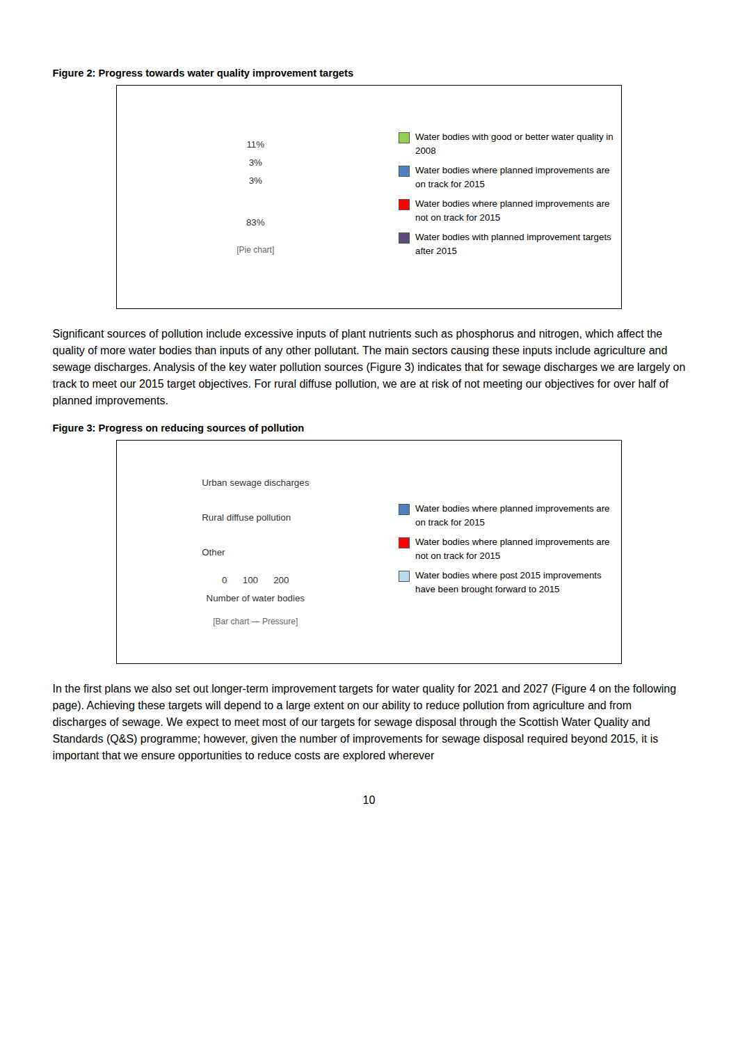Figure 2: Progress towards water quality improvement targets
11%
3%
3%
83%
[Pie chart]
Water bodies with good or better water quality in 2008
Water bodies where planned improvements are on track for 2015
Water bodies where planned improvements are not on track for 2015
Water bodies with planned improvement targets after 2015
Significant sources of pollution include excessive inputs of plant nutrients such as phosphorus and nitrogen, which affect the quality of more water bodies than inputs of any other pollutant. The main sectors causing these inputs include agriculture and sewage discharges. Analysis of the key water pollution sources (Figure 3) indicates that for sewage discharges we are largely on track to meet our 2015 target objectives. For rural diffuse pollution, we are at risk of not meeting our objectives for over half of planned improvements.
Figure 3: Progress on reducing sources of pollution
Urban sewage discharges
Rural diffuse pollution
Other
0 100 200
Number of water bodies
[Bar chart — Pressure]
Water bodies where planned improvements are on track for 2015
Water bodies where planned improvements are not on track for 2015
Water bodies where post 2015 improvements have been brought forward to 2015
In the first plans we also set out longer-term improvement targets for water quality for 2021 and 2027 (Figure 4 on the following page). Achieving these targets will depend to a large extent on our ability to reduce pollution from agriculture and from discharges of sewage. We expect to meet most of our targets for sewage disposal through the Scottish Water Quality and Standards (Q&S) programme; however, given the number of improvements for sewage disposal required beyond 2015, it is important that we ensure opportunities to reduce costs are explored wherever
10